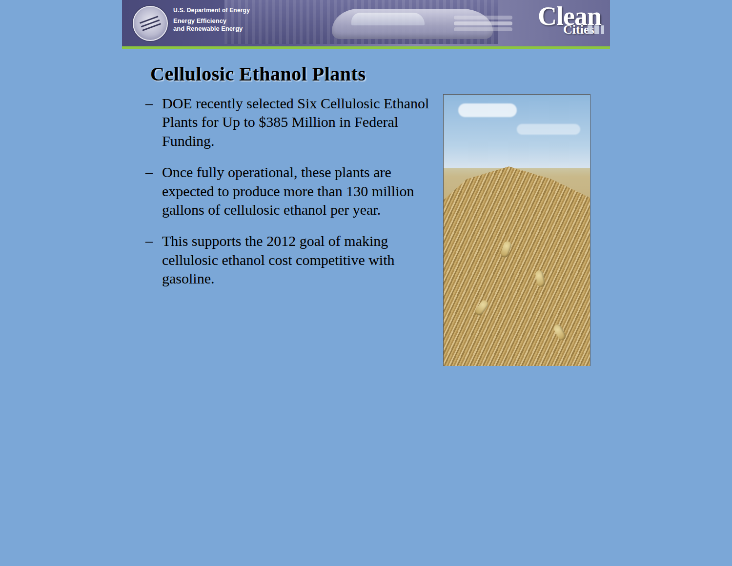U.S. Department of Energy
Energy Efficiency
and Renewable Energy
Clean
Cities
Cellulosic Ethanol Plants
DOE recently selected Six Cellulosic Ethanol Plants for Up to $385 Million in Federal Funding.
Once fully operational, these plants are expected to produce more than 130 million gallons of cellulosic ethanol per year.
This supports the 2012 goal of making cellulosic ethanol cost competitive with gasoline.